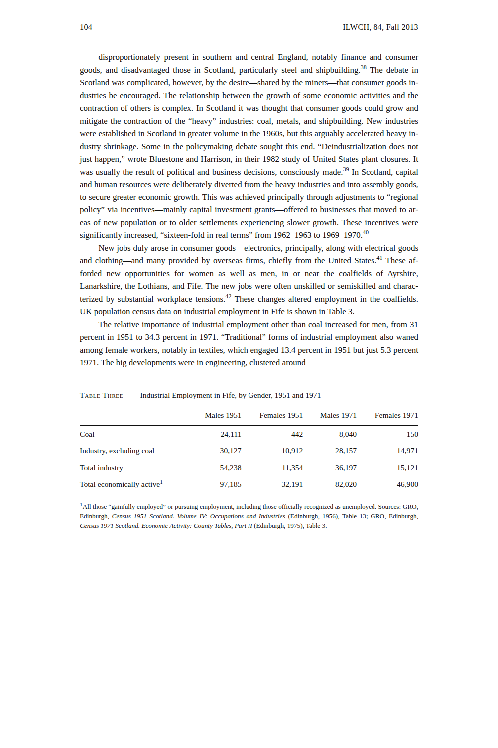104 ILWCH, 84, Fall 2013
disproportionately present in southern and central England, notably finance and consumer goods, and disadvantaged those in Scotland, particularly steel and shipbuilding.38 The debate in Scotland was complicated, however, by the desire—shared by the miners—that consumer goods industries be encouraged. The relationship between the growth of some economic activities and the contraction of others is complex. In Scotland it was thought that consumer goods could grow and mitigate the contraction of the “heavy” industries: coal, metals, and shipbuilding. New industries were established in Scotland in greater volume in the 1960s, but this arguably accelerated heavy industry shrinkage. Some in the policymaking debate sought this end. “Deindustrialization does not just happen,” wrote Bluestone and Harrison, in their 1982 study of United States plant closures. It was usually the result of political and business decisions, consciously made.39 In Scotland, capital and human resources were deliberately diverted from the heavy industries and into assembly goods, to secure greater economic growth. This was achieved principally through adjustments to “regional policy” via incentives—mainly capital investment grants—offered to businesses that moved to areas of new population or to older settlements experiencing slower growth. These incentives were significantly increased, “sixteen-fold in real terms” from 1962–1963 to 1969–1970.40
New jobs duly arose in consumer goods—electronics, principally, along with electrical goods and clothing—and many provided by overseas firms, chiefly from the United States.41 These afforded new opportunities for women as well as men, in or near the coalfields of Ayrshire, Lanarkshire, the Lothians, and Fife. The new jobs were often unskilled or semiskilled and characterized by substantial workplace tensions.42 These changes altered employment in the coalfields. UK population census data on industrial employment in Fife is shown in Table 3.
The relative importance of industrial employment other than coal increased for men, from 31 percent in 1951 to 34.3 percent in 1971. “Traditional” forms of industrial employment also waned among female workers, notably in textiles, which engaged 13.4 percent in 1951 but just 5.3 percent 1971. The big developments were in engineering, clustered around
Table Three Industrial Employment in Fife, by Gender, 1951 and 1971
| | Males 1951 | Females 1951 | Males 1971 | Females 1971 |
| --- | --- | --- | --- | --- |
| Coal | 24,111 | 442 | 8,040 | 150 |
| Industry, excluding coal | 30,127 | 10,912 | 28,157 | 14,971 |
| Total industry | 54,238 | 11,354 | 36,197 | 15,121 |
| Total economically active 1 | 97,185 | 32,191 | 82,020 | 46,900 |
1All those “gainfully employed” or pursuing employment, including those officially recognized as unemployed. Sources: GRO, Edinburgh, Census 1951 Scotland. Volume IV: Occupations and Industries (Edinburgh, 1956), Table 13; GRO, Edinburgh, Census 1971 Scotland. Economic Activity: County Tables, Part II (Edinburgh, 1975), Table 3.